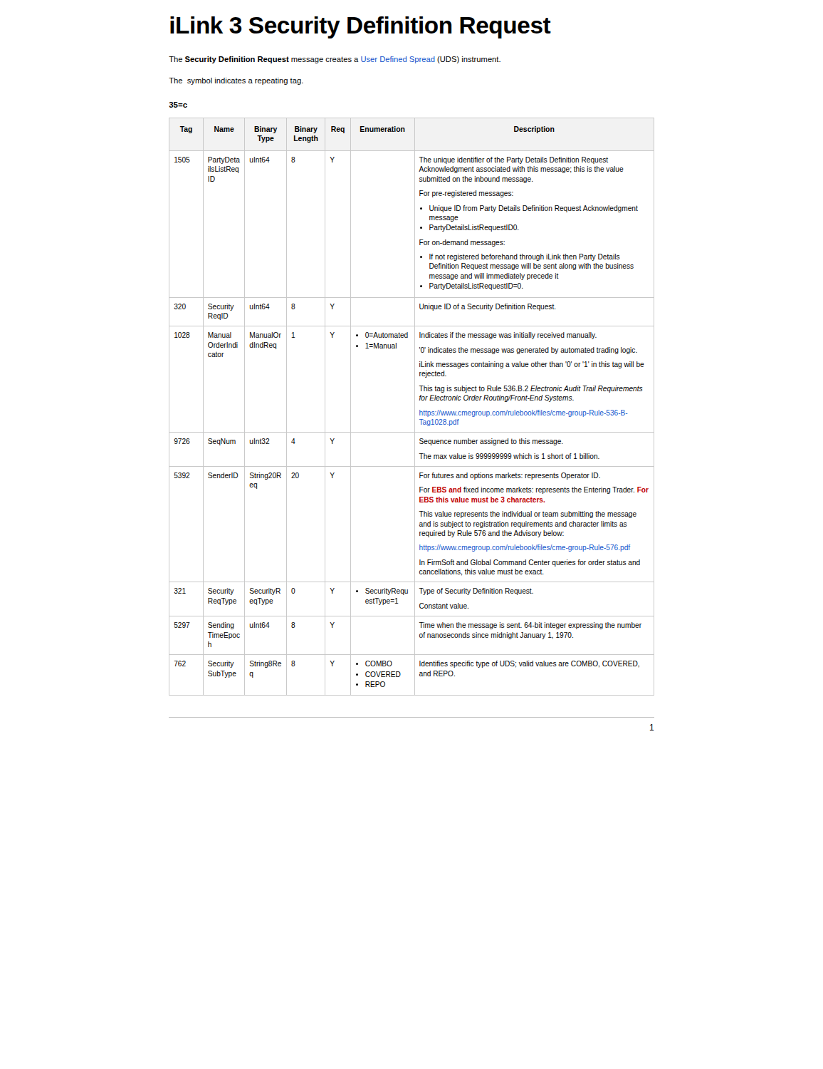iLink 3 Security Definition Request
The Security Definition Request message creates a User Defined Spread (UDS) instrument.
The symbol indicates a repeating tag.
35=c
| Tag | Name | Binary Type | Binary Length | Req | Enumeration | Description |
| --- | --- | --- | --- | --- | --- | --- |
| 1505 | PartyDetailsListReqID | uInt64 | 8 | Y | | The unique identifier of the Party Details Definition Request Acknowledgment associated with this message; this is the value submitted on the inbound message. For pre-registered messages: Unique ID from Party Details Definition Request Acknowledgment message PartyDetailsListRequestID0. For on-demand messages: If not registered beforehand through iLink then Party Details Definition Request message will be sent along with the business message and will immediately precede it PartyDetailsListRequestID=0. |
| 320 | Security ReqID | uInt64 | 8 | Y | | Unique ID of a Security Definition Request. |
| 1028 | Manual OrderIndicator | ManualOrdIndReq | 1 | Y | 0=Automated 1=Manual | Indicates if the message was initially received manually. '0' indicates the message was generated by automated trading logic. iLink messages containing a value other than '0' or '1' in this tag will be rejected. This tag is subject to Rule 536.B.2 Electronic Audit Trail Requirements for Electronic Order Routing/Front-End Systems . https://www.cmegroup.com/rulebook/files/cme-group-Rule-536-B-Tag1028.pdf |
| 9726 | SeqNum | uInt32 | 4 | Y | | Sequence number assigned to this message. The max value is 999999999 which is 1 short of 1 billion. |
| 5392 | SenderID | String20Req | 20 | Y | | For futures and options markets: represents Operator ID. For EBS and fixed income markets: represents the Entering Trader. For EBS this value must be 3 characters. This value represents the individual or team submitting the message and is subject to registration requirements and character limits as required by Rule 576 and the Advisory below: https://www.cmegroup.com/rulebook/files/cme-group-Rule-576.pdf In FirmSoft and Global Command Center queries for order status and cancellations, this value must be exact. |
| 321 | Security ReqType | SecurityReqType | 0 | Y | SecurityRequestType=1 | Type of Security Definition Request. Constant value. |
| 5297 | Sending TimeEpoch | uInt64 | 8 | Y | | Time when the message is sent. 64-bit integer expressing the number of nanoseconds since midnight January 1, 1970. |
| 762 | Security SubType | String8Req | 8 | Y | COMBO COVERED REPO | Identifies specific type of UDS; valid values are COMBO, COVERED, and REPO. |
1